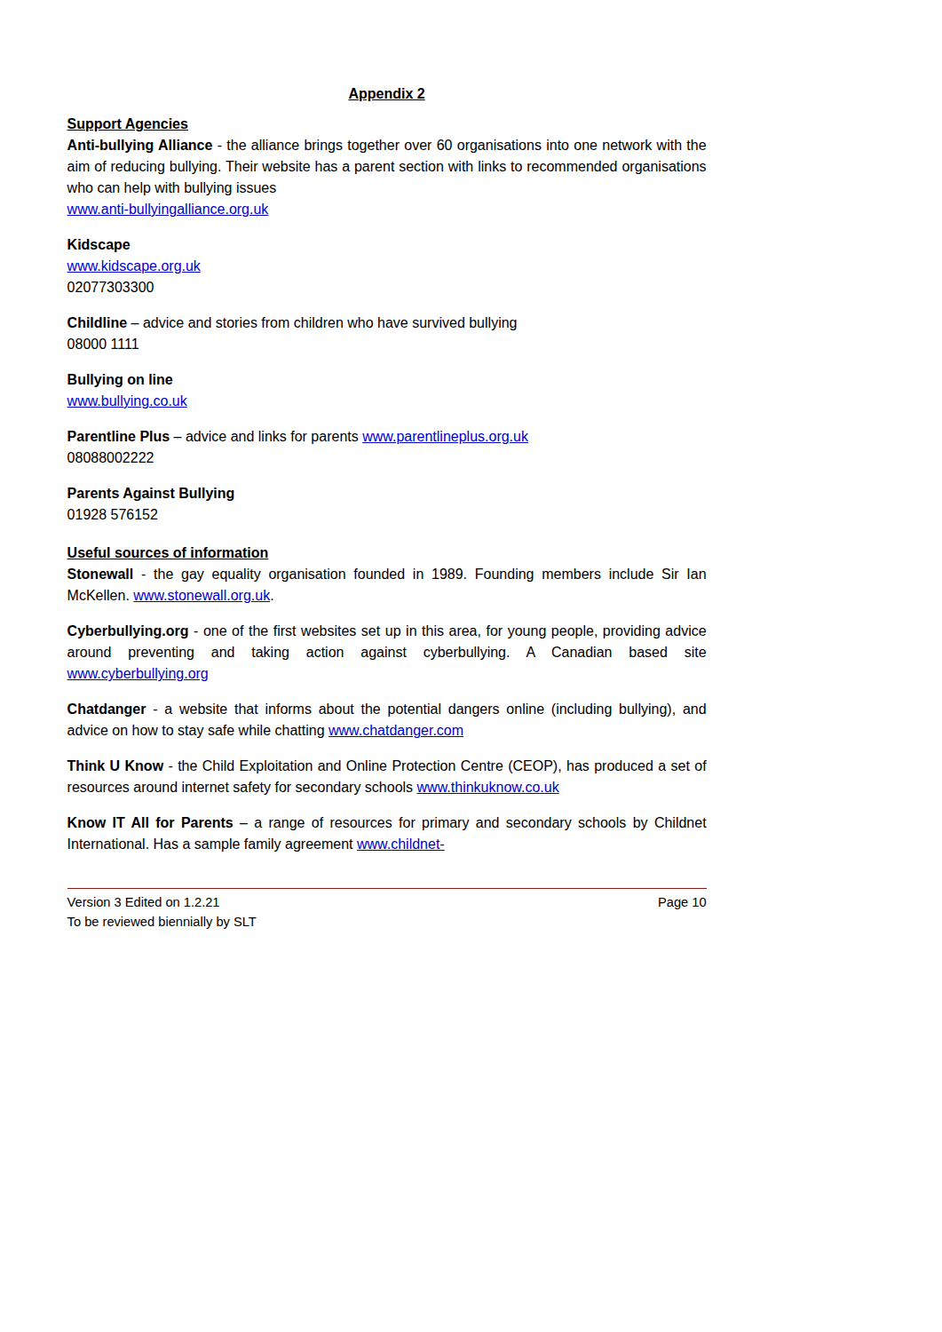Appendix 2
Support Agencies
Anti-bullying Alliance - the alliance brings together over 60 organisations into one network with the aim of reducing bullying. Their website has a parent section with links to recommended organisations who can help with bullying issues
www.anti-bullyingalliance.org.uk
Kidscape
www.kidscape.org.uk
02077303300
Childline – advice and stories from children who have survived bullying
08000 1111
Bullying on line
www.bullying.co.uk
Parentline Plus – advice and links for parents www.parentlineplus.org.uk
08088002222
Parents Against Bullying
01928 576152
Useful sources of information
Stonewall - the gay equality organisation founded in 1989. Founding members include Sir Ian McKellen. www.stonewall.org.uk.
Cyberbullying.org - one of the first websites set up in this area, for young people, providing advice around preventing and taking action against cyberbullying. A Canadian based site www.cyberbullying.org
Chatdanger - a website that informs about the potential dangers online (including bullying), and advice on how to stay safe while chatting www.chatdanger.com
Think U Know - the Child Exploitation and Online Protection Centre (CEOP), has produced a set of resources around internet safety for secondary schools www.thinkuknow.co.uk
Know IT All for Parents – a range of resources for primary and secondary schools by Childnet International. Has a sample family agreement www.childnet-
Version 3 Edited on 1.2.21
To be reviewed biennially by SLT
Page 10